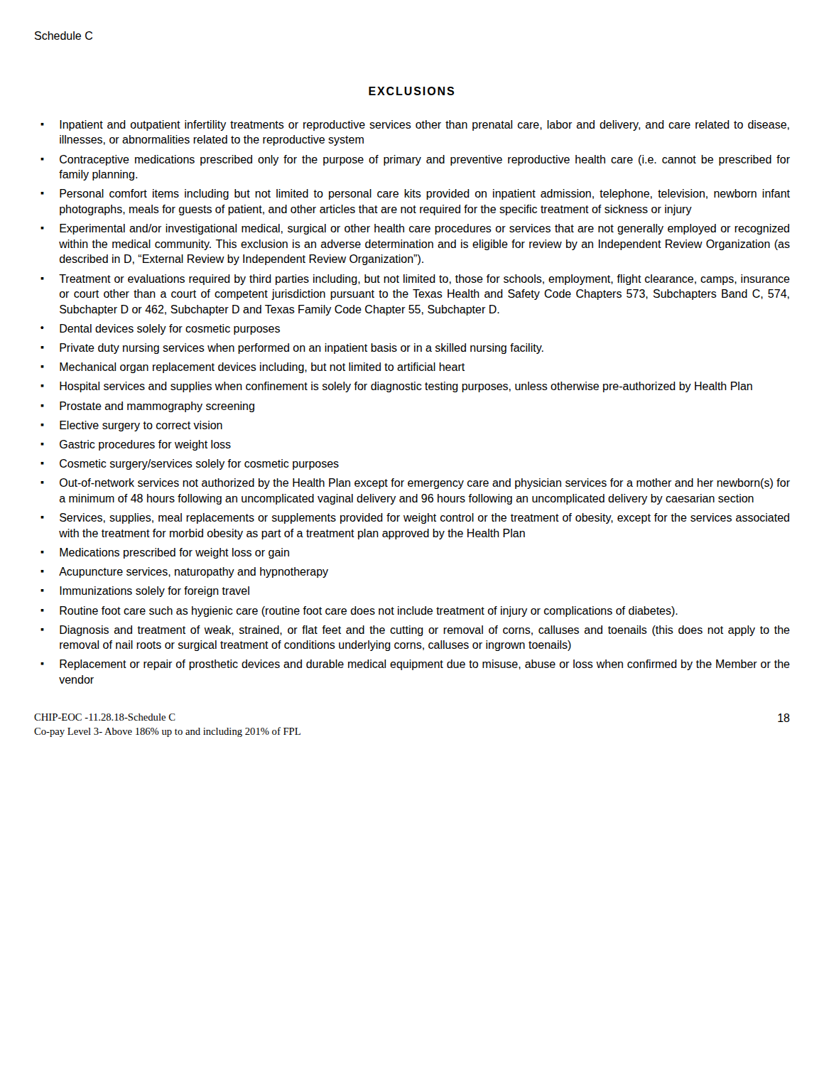Schedule C
EXCLUSIONS
Inpatient and outpatient infertility treatments or reproductive services other than prenatal care, labor and delivery, and care related to disease, illnesses, or abnormalities related to the reproductive system
Contraceptive medications prescribed only for the purpose of primary and preventive reproductive health care (i.e. cannot be prescribed for family planning.
Personal comfort items including but not limited to personal care kits provided on inpatient admission, telephone, television, newborn infant photographs, meals for guests of patient, and other articles that are not required for the specific treatment of sickness or injury
Experimental and/or investigational medical, surgical or other health care procedures or services that are not generally employed or recognized within the medical community. This exclusion is an adverse determination and is eligible for review by an Independent Review Organization (as described in D, “External Review by Independent Review Organization”).
Treatment or evaluations required by third parties including, but not limited to, those for schools, employment, flight clearance, camps, insurance or court other than a court of competent jurisdiction pursuant to the Texas Health and Safety Code Chapters 573, Subchapters Band C, 574, Subchapter D or 462, Subchapter D and Texas Family Code Chapter 55, Subchapter D.
Dental devices solely for cosmetic purposes
Private duty nursing services when performed on an inpatient basis or in a skilled nursing facility.
Mechanical organ replacement devices including, but not limited to artificial heart
Hospital services and supplies when confinement is solely for diagnostic testing purposes, unless otherwise pre-authorized by Health Plan
Prostate and mammography screening
Elective surgery to correct vision
Gastric procedures for weight loss
Cosmetic surgery/services solely for cosmetic purposes
Out-of-network services not authorized by the Health Plan except for emergency care and physician services for a mother and her newborn(s) for a minimum of 48 hours following an uncomplicated vaginal delivery and 96 hours following an uncomplicated delivery by caesarian section
Services, supplies, meal replacements or supplements provided for weight control or the treatment of obesity, except for the services associated with the treatment for morbid obesity as part of a treatment plan approved by the Health Plan
Medications prescribed for weight loss or gain
Acupuncture services, naturopathy and hypnotherapy
Immunizations solely for foreign travel
Routine foot care such as hygienic care (routine foot care does not include treatment of injury or complications of diabetes).
Diagnosis and treatment of weak, strained, or flat feet and the cutting or removal of corns, calluses and toenails (this does not apply to the removal of nail roots or surgical treatment of conditions underlying corns, calluses or ingrown toenails)
Replacement or repair of prosthetic devices and durable medical equipment due to misuse, abuse or loss when confirmed by the Member or the vendor
CHIP-EOC -11.28.18-Schedule C Co-pay Level 3- Above 186% up to and including 201% of FPL 18